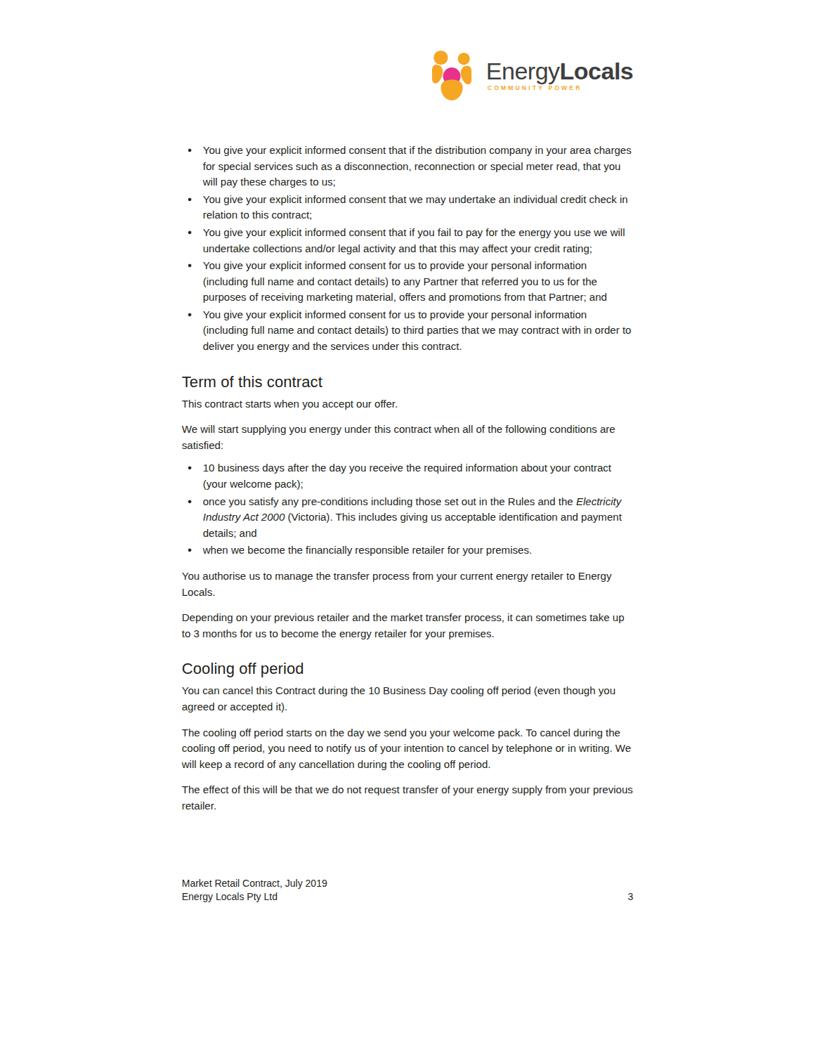EnergyLocals
COMMUNITY POWER
You give your explicit informed consent that if the distribution company in your area charges for special services such as a disconnection, reconnection or special meter read, that you will pay these charges to us;
You give your explicit informed consent that we may undertake an individual credit check in relation to this contract;
You give your explicit informed consent that if you fail to pay for the energy you use we will undertake collections and/or legal activity and that this may affect your credit rating;
You give your explicit informed consent for us to provide your personal information (including full name and contact details) to any Partner that referred you to us for the purposes of receiving marketing material, offers and promotions from that Partner; and
You give your explicit informed consent for us to provide your personal information (including full name and contact details) to third parties that we may contract with in order to deliver you energy and the services under this contract.
Term of this contract
This contract starts when you accept our offer.
We will start supplying you energy under this contract when all of the following conditions are satisfied:
10 business days after the day you receive the required information about your contract (your welcome pack);
once you satisfy any pre-conditions including those set out in the Rules and the Electricity Industry Act 2000 (Victoria). This includes giving us acceptable identification and payment details; and
when we become the financially responsible retailer for your premises.
You authorise us to manage the transfer process from your current energy retailer to Energy Locals.
Depending on your previous retailer and the market transfer process, it can sometimes take up to 3 months for us to become the energy retailer for your premises.
Cooling off period
You can cancel this Contract during the 10 Business Day cooling off period (even though you agreed or accepted it).
The cooling off period starts on the day we send you your welcome pack. To cancel during the cooling off period, you need to notify us of your intention to cancel by telephone or in writing. We will keep a record of any cancellation during the cooling off period.
The effect of this will be that we do not request transfer of your energy supply from your previous retailer.
Market Retail Contract, July 2019
Energy Locals Pty Ltd
3